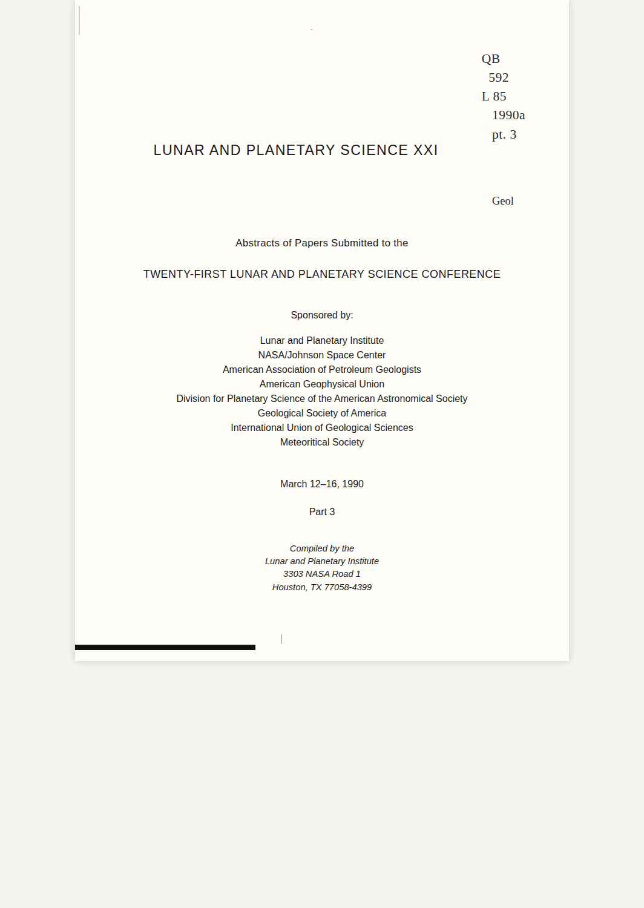·
QB 592 L 85 1990a pt. 3
Geol
LUNAR AND PLANETARY SCIENCE XXI
Abstracts of Papers Submitted to the
TWENTY-FIRST LUNAR AND PLANETARY SCIENCE CONFERENCE
Sponsored by:
Lunar and Planetary Institute
NASA/Johnson Space Center
American Association of Petroleum Geologists
American Geophysical Union
Division for Planetary Science of the American Astronomical Society
Geological Society of America
International Union of Geological Sciences
Meteoritical Society
March 12–16, 1990
Part 3
Compiled by the
Lunar and Planetary Institute
3303 NASA Road 1
Houston, TX 77058-4399